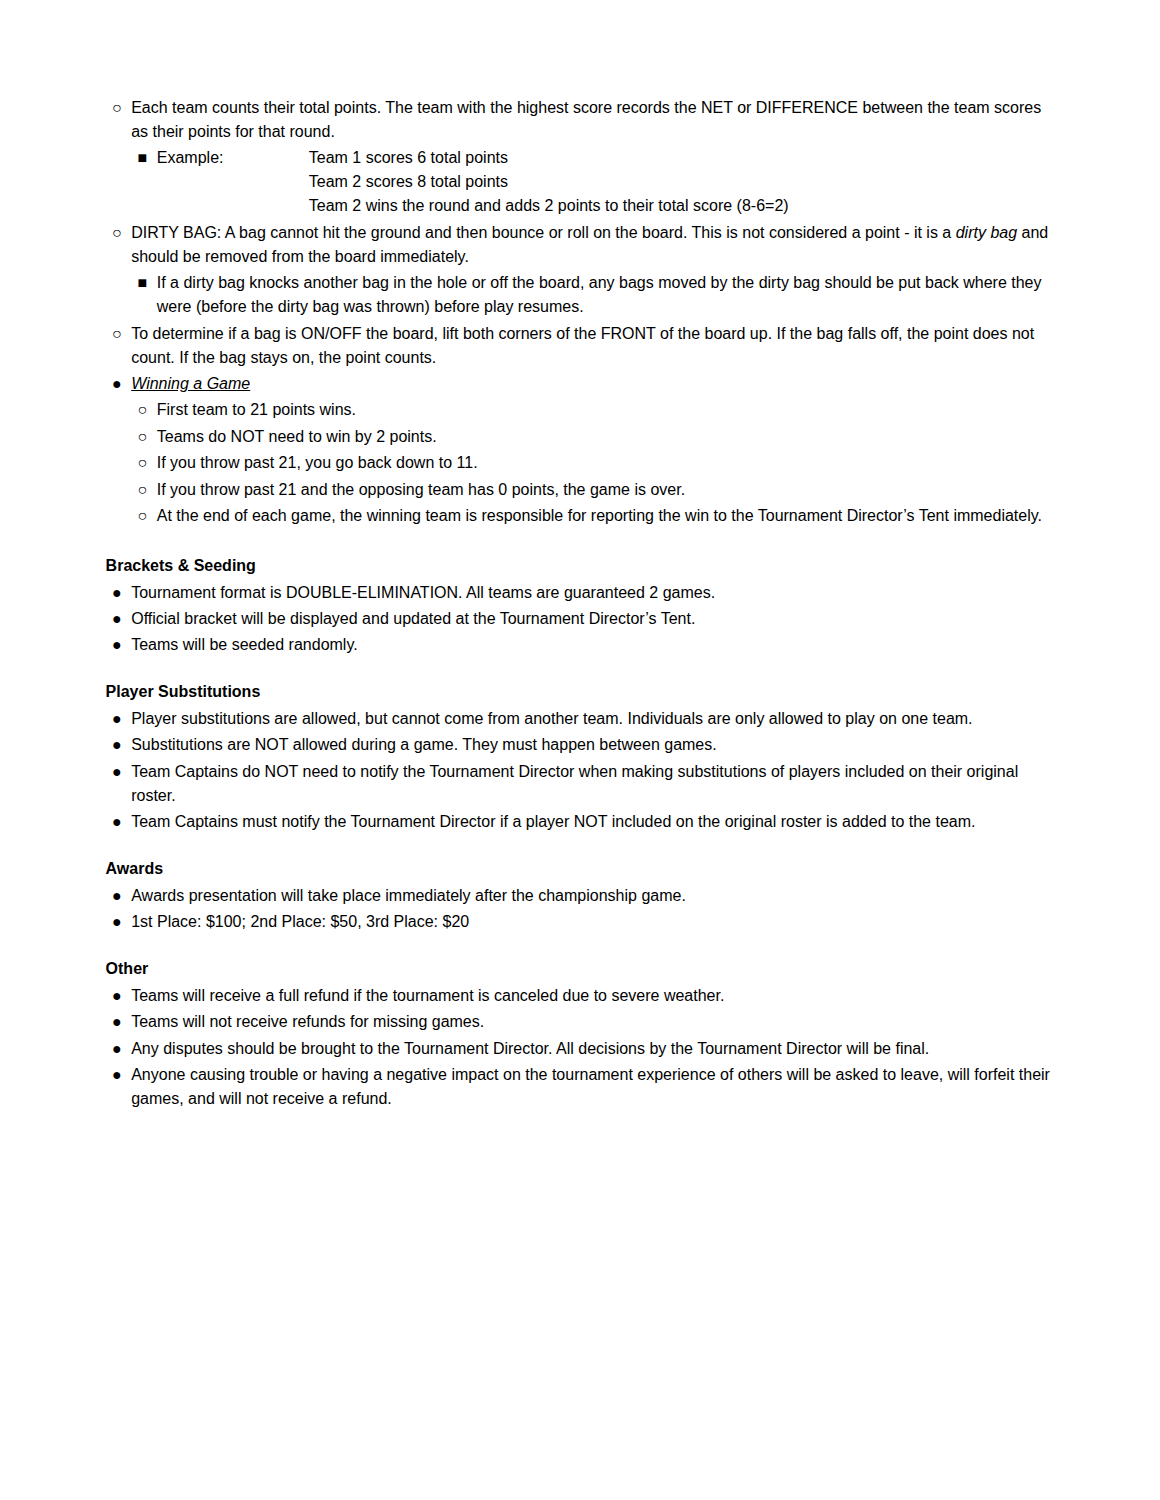Each team counts their total points. The team with the highest score records the NET or DIFFERENCE between the team scores as their points for that round.
Example:
Team 1 scores 6 total points
Team 2 scores 8 total points
Team 2 wins the round and adds 2 points to their total score (8-6=2)
DIRTY BAG: A bag cannot hit the ground and then bounce or roll on the board. This is not considered a point - it is a dirty bag and should be removed from the board immediately.
If a dirty bag knocks another bag in the hole or off the board, any bags moved by the dirty bag should be put back where they were (before the dirty bag was thrown) before play resumes.
To determine if a bag is ON/OFF the board, lift both corners of the FRONT of the board up. If the bag falls off, the point does not count. If the bag stays on, the point counts.
Winning a Game
First team to 21 points wins.
Teams do NOT need to win by 2 points.
If you throw past 21, you go back down to 11.
If you throw past 21 and the opposing team has 0 points, the game is over.
At the end of each game, the winning team is responsible for reporting the win to the Tournament Director’s Tent immediately.
Brackets & Seeding
Tournament format is DOUBLE-ELIMINATION. All teams are guaranteed 2 games.
Official bracket will be displayed and updated at the Tournament Director’s Tent.
Teams will be seeded randomly.
Player Substitutions
Player substitutions are allowed, but cannot come from another team. Individuals are only allowed to play on one team.
Substitutions are NOT allowed during a game. They must happen between games.
Team Captains do NOT need to notify the Tournament Director when making substitutions of players included on their original roster.
Team Captains must notify the Tournament Director if a player NOT included on the original roster is added to the team.
Awards
Awards presentation will take place immediately after the championship game.
1st Place: $100; 2nd Place: $50, 3rd Place: $20
Other
Teams will receive a full refund if the tournament is canceled due to severe weather.
Teams will not receive refunds for missing games.
Any disputes should be brought to the Tournament Director. All decisions by the Tournament Director will be final.
Anyone causing trouble or having a negative impact on the tournament experience of others will be asked to leave, will forfeit their games, and will not receive a refund.